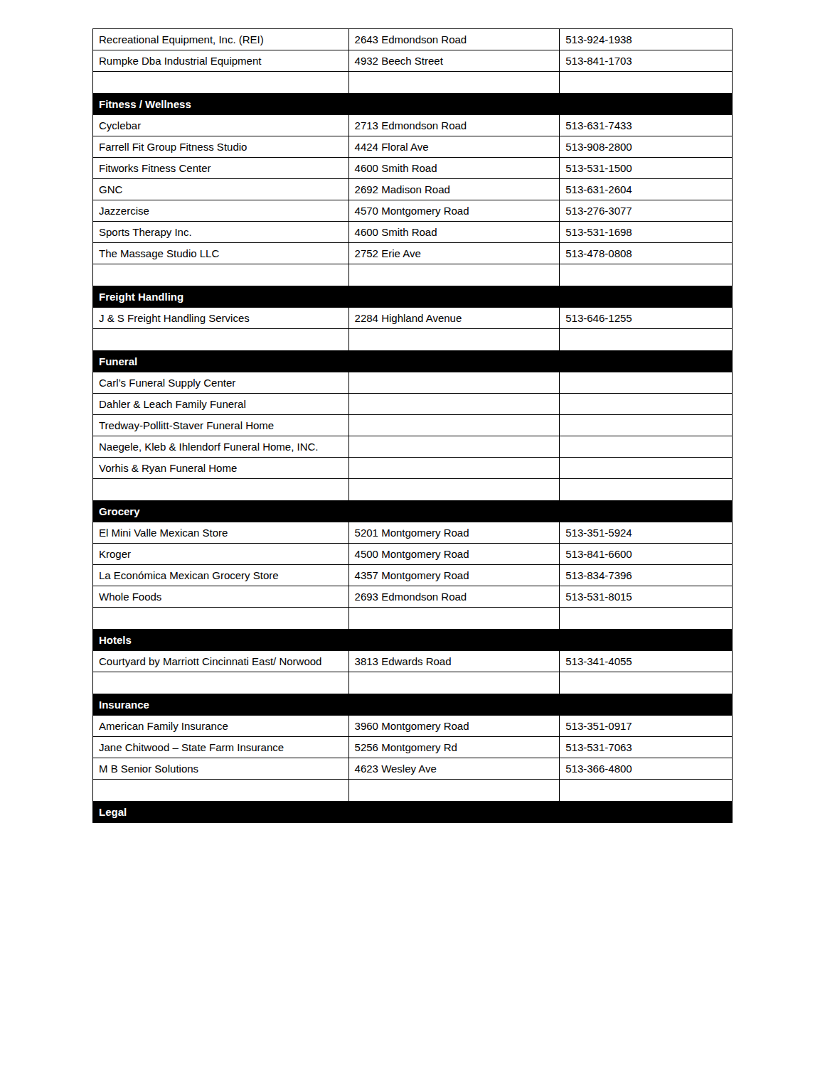| Recreational Equipment, Inc. (REI) | 2643 Edmondson Road | 513-924-1938 |
| Rumpke Dba Industrial Equipment | 4932 Beech Street | 513-841-1703 |
| Fitness / Wellness |
| Cyclebar | 2713 Edmondson Road | 513-631-7433 |
| Farrell Fit Group Fitness Studio | 4424 Floral Ave | 513-908-2800 |
| Fitworks Fitness Center | 4600 Smith Road | 513-531-1500 |
| GNC | 2692 Madison Road | 513-631-2604 |
| Jazzercise | 4570 Montgomery Road | 513-276-3077 |
| Sports Therapy Inc. | 4600 Smith Road | 513-531-1698 |
| The Massage Studio LLC | 2752 Erie Ave | 513-478-0808 |
| Freight Handling |
| J & S Freight Handling Services | 2284 Highland Avenue | 513-646-1255 |
| Funeral |
| Carl’s Funeral Supply Center | | |
| Dahler & Leach Family Funeral | | |
| Tredway-Pollitt-Staver Funeral Home | | |
| Naegele, Kleb & Ihlendorf Funeral Home, INC. | | |
| Vorhis & Ryan Funeral Home | | |
| Grocery |
| El Mini Valle Mexican Store | 5201 Montgomery Road | 513-351-5924 |
| Kroger | 4500 Montgomery Road | 513-841-6600 |
| La Económica Mexican Grocery Store | 4357 Montgomery Road | 513-834-7396 |
| Whole Foods | 2693 Edmondson Road | 513-531-8015 |
| Hotels |
| Courtyard by Marriott Cincinnati East/ Norwood | 3813 Edwards Road | 513-341-4055 |
| Insurance |
| American Family Insurance | 3960 Montgomery Road | 513-351-0917 |
| Jane Chitwood – State Farm Insurance | 5256 Montgomery Rd | 513-531-7063 |
| M B Senior Solutions | 4623 Wesley Ave | 513-366-4800 |
| Legal |